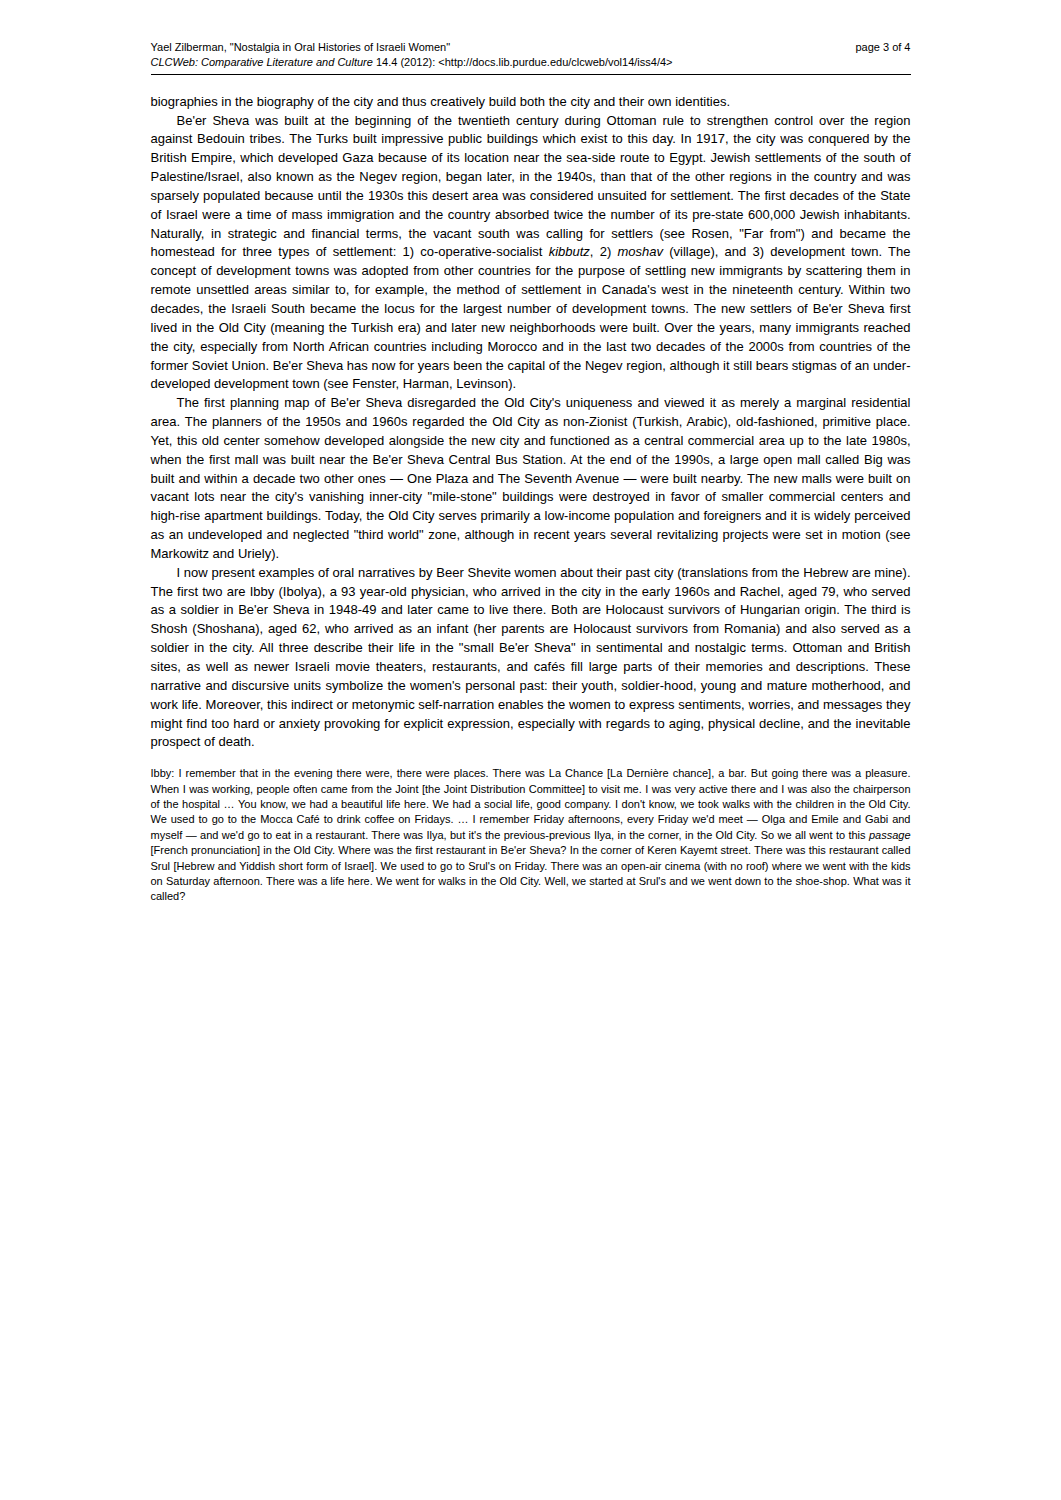Yael Zilberman, "Nostalgia in Oral Histories of Israeli Women"
page 3 of 4
CLCWeb: Comparative Literature and Culture 14.4 (2012): <http://docs.lib.purdue.edu/clcweb/vol14/iss4/4>
biographies in the biography of the city and thus creatively build both the city and their own identities.
Be'er Sheva was built at the beginning of the twentieth century during Ottoman rule to strengthen control over the region against Bedouin tribes. The Turks built impressive public buildings which exist to this day. In 1917, the city was conquered by the British Empire, which developed Gaza because of its location near the sea-side route to Egypt. Jewish settlements of the south of Palestine/Israel, also known as the Negev region, began later, in the 1940s, than that of the other regions in the country and was sparsely populated because until the 1930s this desert area was considered unsuited for settlement. The first decades of the State of Israel were a time of mass immigration and the country absorbed twice the number of its pre-state 600,000 Jewish inhabitants. Naturally, in strategic and financial terms, the vacant south was calling for settlers (see Rosen, "Far from") and became the homestead for three types of settlement: 1) co-operative-socialist kibbutz, 2) moshav (village), and 3) development town. The concept of development towns was adopted from other countries for the purpose of settling new immigrants by scattering them in remote unsettled areas similar to, for example, the method of settlement in Canada's west in the nineteenth century. Within two decades, the Israeli South became the locus for the largest number of development towns. The new settlers of Be'er Sheva first lived in the Old City (meaning the Turkish era) and later new neighborhoods were built. Over the years, many immigrants reached the city, especially from North African countries including Morocco and in the last two decades of the 2000s from countries of the former Soviet Union. Be'er Sheva has now for years been the capital of the Negev region, although it still bears stigmas of an under-developed development town (see Fenster, Harman, Levinson).
The first planning map of Be'er Sheva disregarded the Old City's uniqueness and viewed it as merely a marginal residential area. The planners of the 1950s and 1960s regarded the Old City as non-Zionist (Turkish, Arabic), old-fashioned, primitive place. Yet, this old center somehow developed alongside the new city and functioned as a central commercial area up to the late 1980s, when the first mall was built near the Be'er Sheva Central Bus Station. At the end of the 1990s, a large open mall called Big was built and within a decade two other ones — One Plaza and The Seventh Avenue — were built nearby. The new malls were built on vacant lots near the city's vanishing inner-city "mile-stone" buildings were destroyed in favor of smaller commercial centers and high-rise apartment buildings. Today, the Old City serves primarily a low-income population and foreigners and it is widely perceived as an undeveloped and neglected "third world" zone, although in recent years several revitalizing projects were set in motion (see Markowitz and Uriely).
I now present examples of oral narratives by Beer Shevite women about their past city (translations from the Hebrew are mine). The first two are Ibby (Ibolya), a 93 year-old physician, who arrived in the city in the early 1960s and Rachel, aged 79, who served as a soldier in Be'er Sheva in 1948-49 and later came to live there. Both are Holocaust survivors of Hungarian origin. The third is Shosh (Shoshana), aged 62, who arrived as an infant (her parents are Holocaust survivors from Romania) and also served as a soldier in the city. All three describe their life in the "small Be'er Sheva" in sentimental and nostalgic terms. Ottoman and British sites, as well as newer Israeli movie theaters, restaurants, and cafés fill large parts of their memories and descriptions. These narrative and discursive units symbolize the women's personal past: their youth, soldier-hood, young and mature motherhood, and work life. Moreover, this indirect or metonymic self-narration enables the women to express sentiments, worries, and messages they might find too hard or anxiety provoking for explicit expression, especially with regards to aging, physical decline, and the inevitable prospect of death.
Ibby: I remember that in the evening there were, there were places. There was La Chance [La Dernière chance], a bar. But going there was a pleasure. When I was working, people often came from the Joint [the Joint Distribution Committee] to visit me. I was very active there and I was also the chairperson of the hospital … You know, we had a beautiful life here. We had a social life, good company. I don't know, we took walks with the children in the Old City. We used to go to the Mocca Café to drink coffee on Fridays. … I remember Friday afternoons, every Friday we'd meet — Olga and Emile and Gabi and myself — and we'd go to eat in a restaurant. There was Ilya, but it's the previous-previous Ilya, in the corner, in the Old City. So we all went to this passage [French pronunciation] in the Old City. Where was the first restaurant in Be'er Sheva? In the corner of Keren Kayemt street. There was this restaurant called Srul [Hebrew and Yiddish short form of Israel]. We used to go to Srul's on Friday. There was an open-air cinema (with no roof) where we went with the kids on Saturday afternoon. There was a life here. We went for walks in the Old City. Well, we started at Srul's and we went down to the shoe-shop. What was it called?